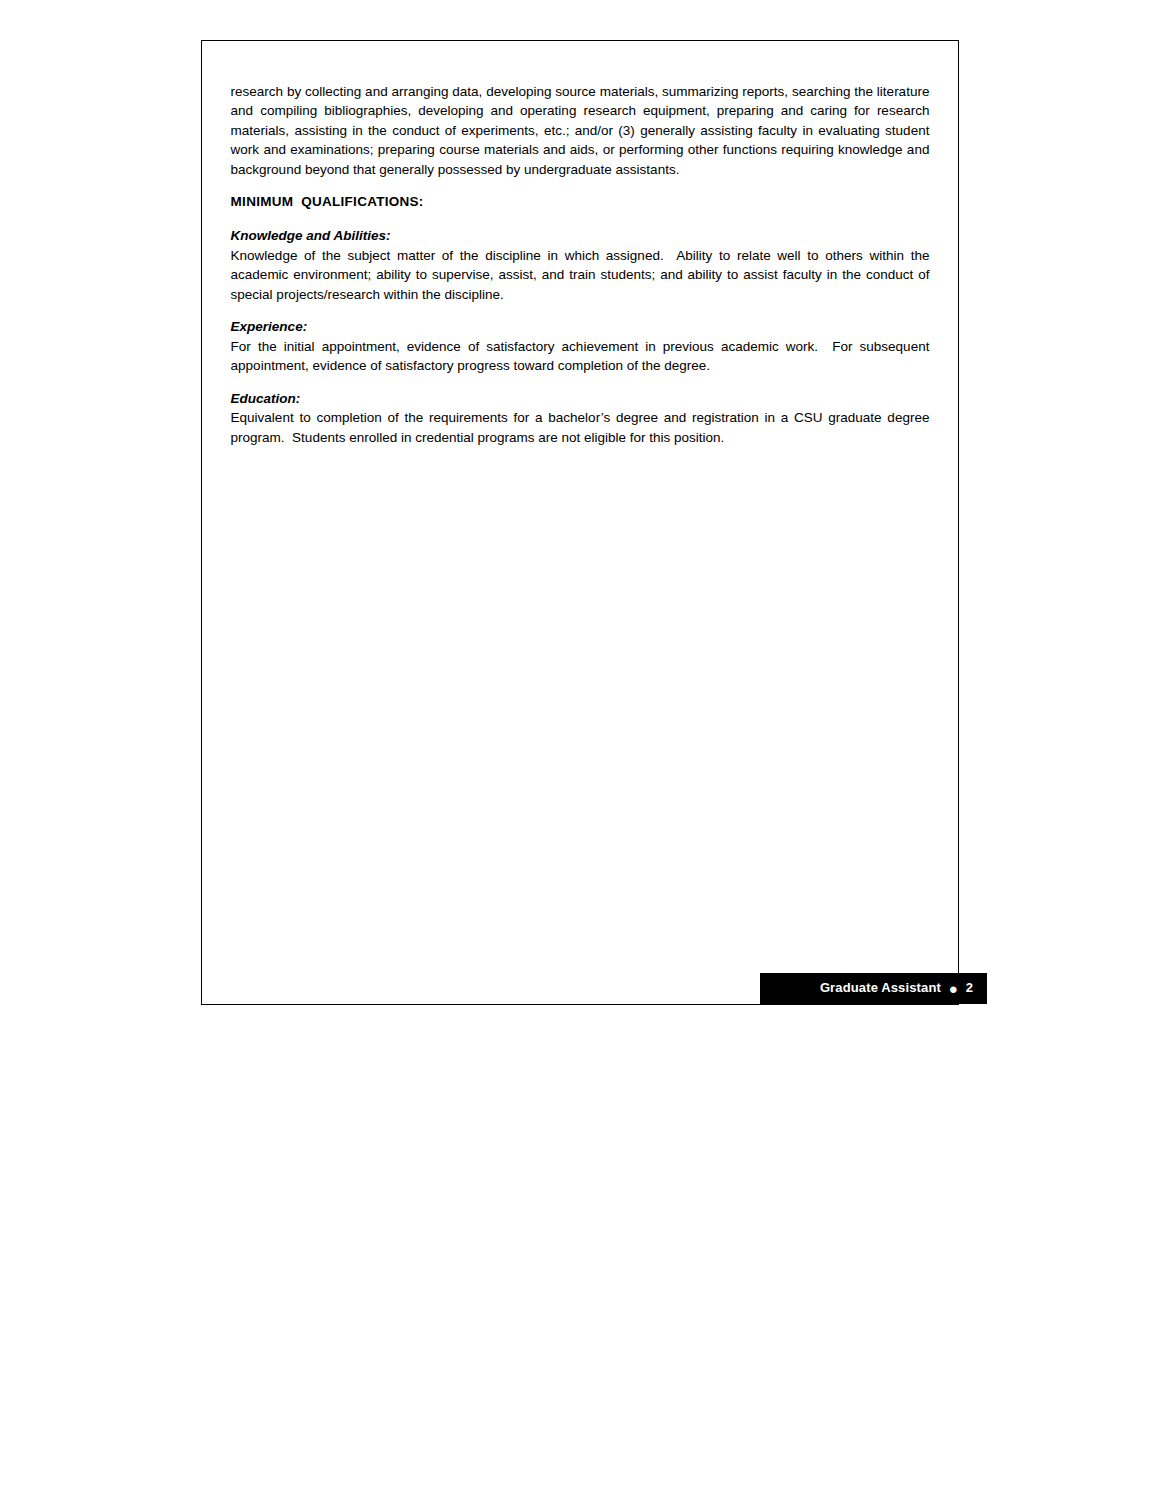research by collecting and arranging data, developing source materials, summarizing reports, searching the literature and compiling bibliographies, developing and operating research equipment, preparing and caring for research materials, assisting in the conduct of experiments, etc.; and/or (3) generally assisting faculty in evaluating student work and examinations; preparing course materials and aids, or performing other functions requiring knowledge and background beyond that generally possessed by undergraduate assistants.
MINIMUM QUALIFICATIONS:
Knowledge and Abilities:
Knowledge of the subject matter of the discipline in which assigned. Ability to relate well to others within the academic environment; ability to supervise, assist, and train students; and ability to assist faculty in the conduct of special projects/research within the discipline.
Experience:
For the initial appointment, evidence of satisfactory achievement in previous academic work. For subsequent appointment, evidence of satisfactory progress toward completion of the degree.
Education:
Equivalent to completion of the requirements for a bachelor’s degree and registration in a CSU graduate degree program. Students enrolled in credential programs are not eligible for this position.
Graduate Assistant ● 2